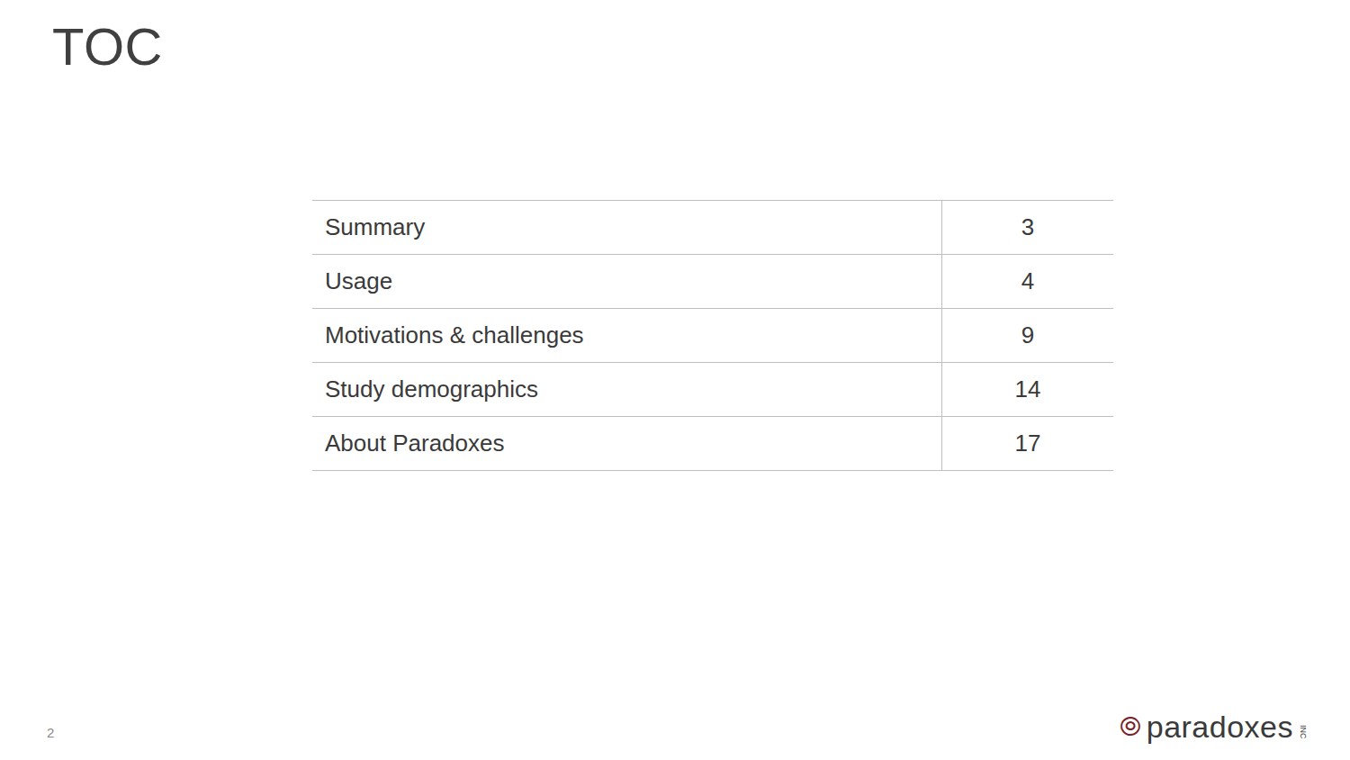TOC
| Summary | 3 |
| Usage | 4 |
| Motivations & challenges | 9 |
| Study demographics | 14 |
| About Paradoxes | 17 |
2
⦾ paradoxes INC